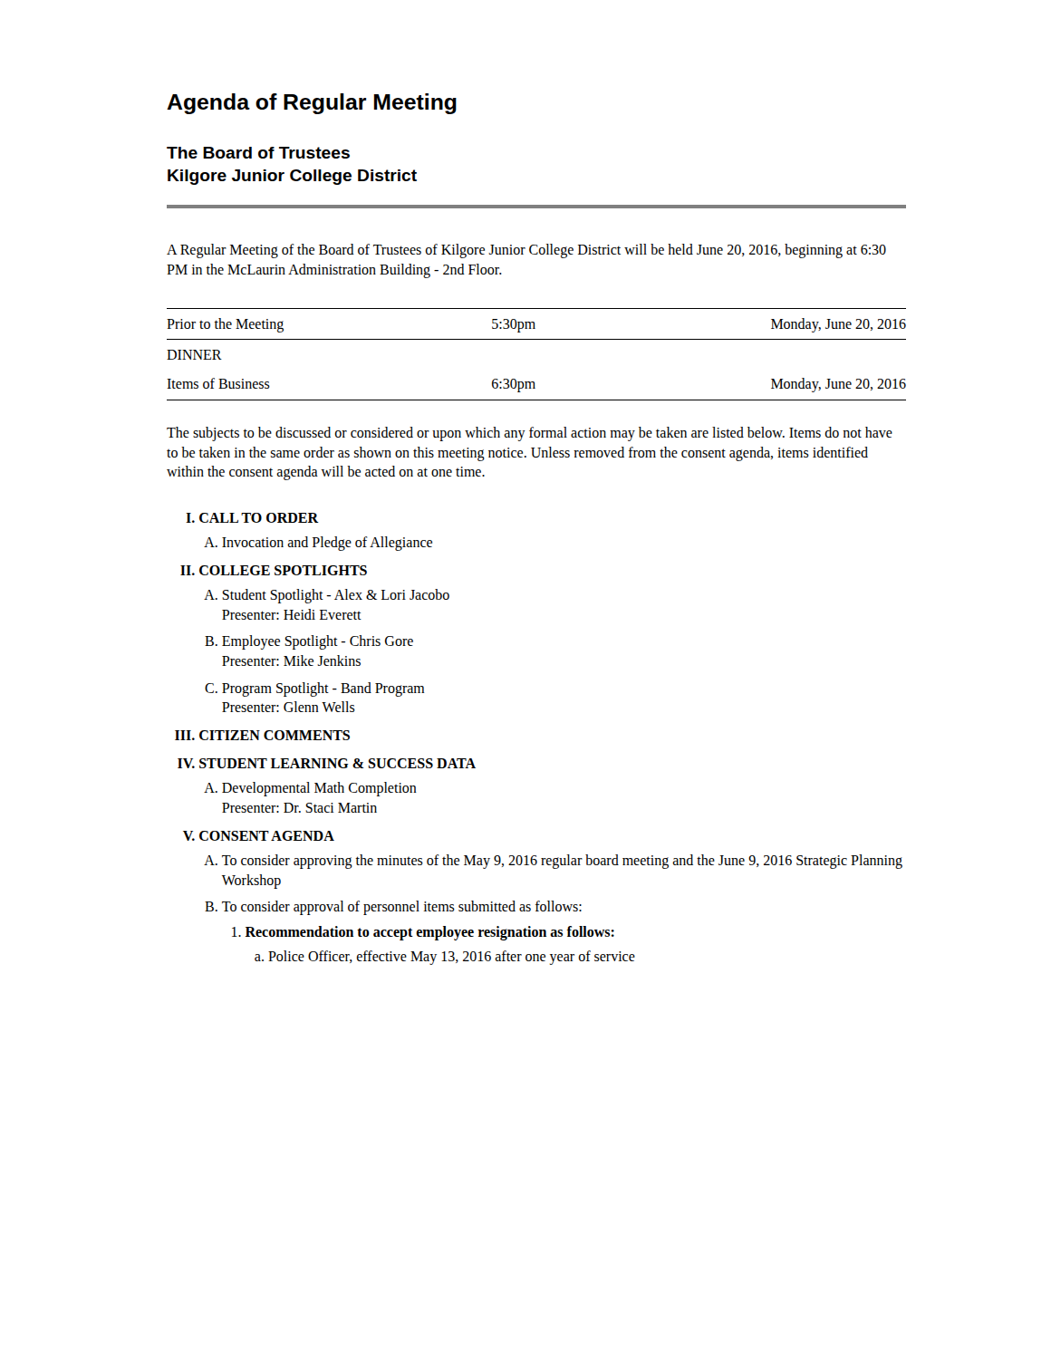Agenda of Regular Meeting
The Board of Trustees
Kilgore Junior College District
A Regular Meeting of the Board of Trustees of Kilgore Junior College District will be held June 20, 2016, beginning at 6:30 PM in the McLaurin Administration Building - 2nd Floor.
| Prior to the Meeting | 5:30pm | Monday, June 20, 2016 |
| DINNER |
| Items of Business | 6:30pm | Monday, June 20, 2016 |
The subjects to be discussed or considered or upon which any formal action may be taken are listed below. Items do not have to be taken in the same order as shown on this meeting notice. Unless removed from the consent agenda, items identified within the consent agenda will be acted on at one time.
CALL TO ORDER
Invocation and Pledge of Allegiance
COLLEGE SPOTLIGHTS
Student Spotlight - Alex & Lori Jacobo Presenter: Heidi Everett
Employee Spotlight - Chris Gore Presenter: Mike Jenkins
Program Spotlight - Band Program Presenter: Glenn Wells
CITIZEN COMMENTS
STUDENT LEARNING & SUCCESS DATA
Developmental Math Completion Presenter: Dr. Staci Martin
CONSENT AGENDA
To consider approving the minutes of the May 9, 2016 regular board meeting and the June 9, 2016 Strategic Planning Workshop
To consider approval of personnel items submitted as follows:
Recommendation to accept employee resignation as follows:
Police Officer, effective May 13, 2016 after one year of service